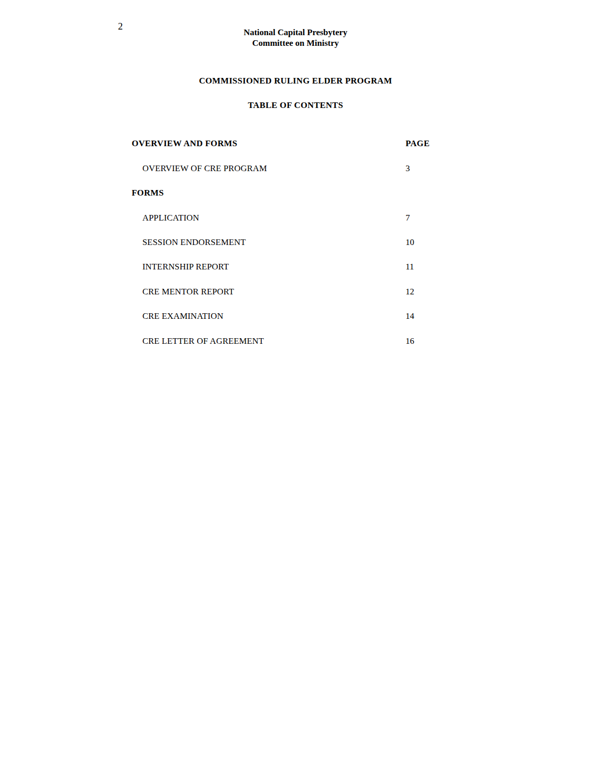2
National Capital Presbytery
Committee on Ministry
COMMISSIONED RULING ELDER PROGRAM
TABLE OF CONTENTS
| OVERVIEW AND FORMS | PAGE |
| OVERVIEW OF CRE PROGRAM | 3 |
| FORMS | |
| APPLICATION | 7 |
| SESSION ENDORSEMENT | 10 |
| INTERNSHIP REPORT | 11 |
| CRE MENTOR REPORT | 12 |
| CRE EXAMINATION | 14 |
| CRE LETTER OF AGREEMENT | 16 |